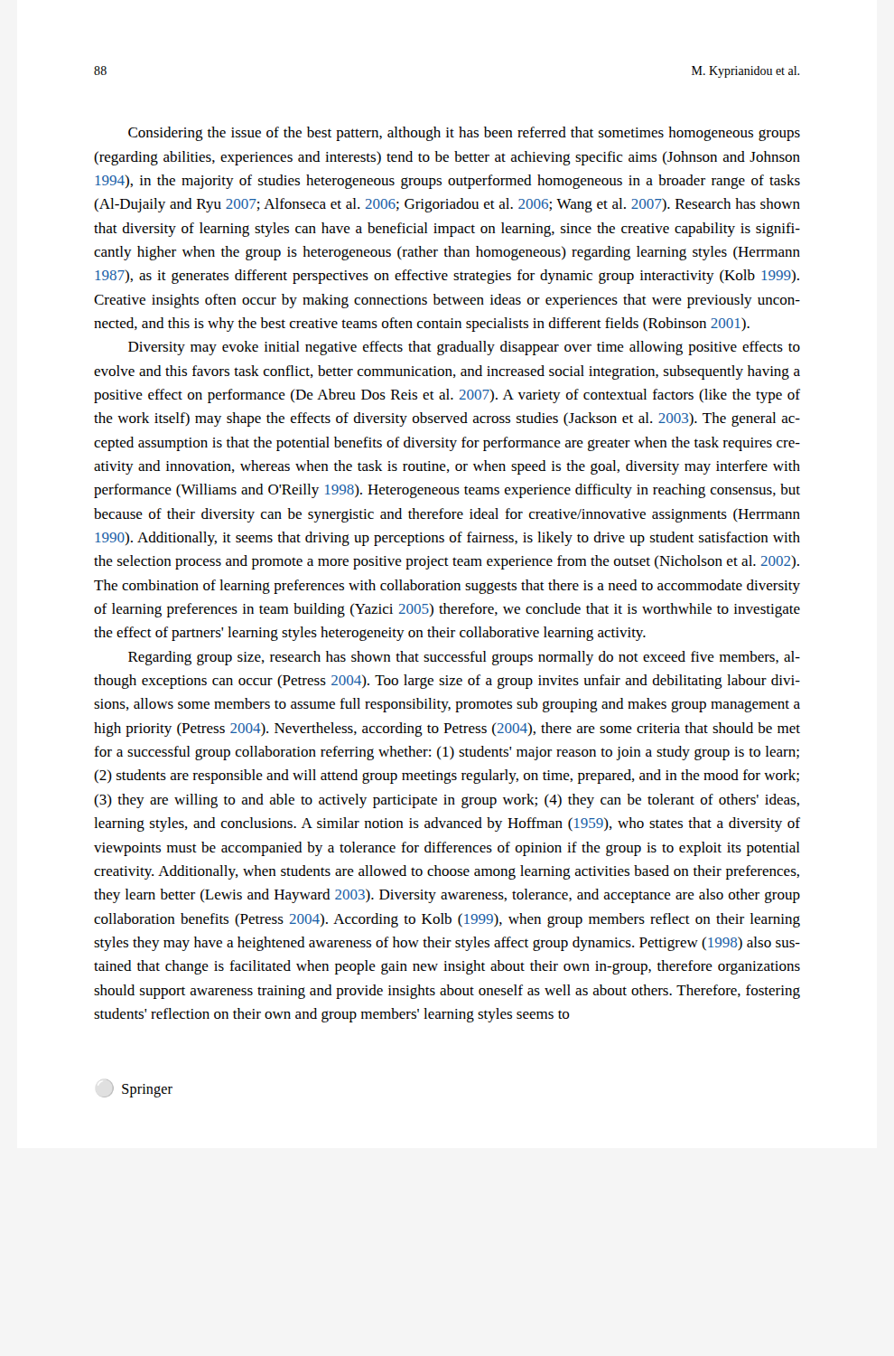88 M. Kyprianidou et al.
Considering the issue of the best pattern, although it has been referred that sometimes homogeneous groups (regarding abilities, experiences and interests) tend to be better at achieving specific aims (Johnson and Johnson 1994), in the majority of studies heterogeneous groups outperformed homogeneous in a broader range of tasks (Al-Dujaily and Ryu 2007; Alfonseca et al. 2006; Grigoriadou et al. 2006; Wang et al. 2007). Research has shown that diversity of learning styles can have a beneficial impact on learning, since the creative capability is significantly higher when the group is heterogeneous (rather than homogeneous) regarding learning styles (Herrmann 1987), as it generates different perspectives on effective strategies for dynamic group interactivity (Kolb 1999). Creative insights often occur by making connections between ideas or experiences that were previously unconnected, and this is why the best creative teams often contain specialists in different fields (Robinson 2001).
Diversity may evoke initial negative effects that gradually disappear over time allowing positive effects to evolve and this favors task conflict, better communication, and increased social integration, subsequently having a positive effect on performance (De Abreu Dos Reis et al. 2007). A variety of contextual factors (like the type of the work itself) may shape the effects of diversity observed across studies (Jackson et al. 2003). The general accepted assumption is that the potential benefits of diversity for performance are greater when the task requires creativity and innovation, whereas when the task is routine, or when speed is the goal, diversity may interfere with performance (Williams and O'Reilly 1998). Heterogeneous teams experience difficulty in reaching consensus, but because of their diversity can be synergistic and therefore ideal for creative/innovative assignments (Herrmann 1990). Additionally, it seems that driving up perceptions of fairness, is likely to drive up student satisfaction with the selection process and promote a more positive project team experience from the outset (Nicholson et al. 2002). The combination of learning preferences with collaboration suggests that there is a need to accommodate diversity of learning preferences in team building (Yazici 2005) therefore, we conclude that it is worthwhile to investigate the effect of partners' learning styles heterogeneity on their collaborative learning activity.
Regarding group size, research has shown that successful groups normally do not exceed five members, although exceptions can occur (Petress 2004). Too large size of a group invites unfair and debilitating labour divisions, allows some members to assume full responsibility, promotes sub grouping and makes group management a high priority (Petress 2004). Nevertheless, according to Petress (2004), there are some criteria that should be met for a successful group collaboration referring whether: (1) students' major reason to join a study group is to learn; (2) students are responsible and will attend group meetings regularly, on time, prepared, and in the mood for work; (3) they are willing to and able to actively participate in group work; (4) they can be tolerant of others' ideas, learning styles, and conclusions. A similar notion is advanced by Hoffman (1959), who states that a diversity of viewpoints must be accompanied by a tolerance for differences of opinion if the group is to exploit its potential creativity. Additionally, when students are allowed to choose among learning activities based on their preferences, they learn better (Lewis and Hayward 2003). Diversity awareness, tolerance, and acceptance are also other group collaboration benefits (Petress 2004). According to Kolb (1999), when group members reflect on their learning styles they may have a heightened awareness of how their styles affect group dynamics. Pettigrew (1998) also sustained that change is facilitated when people gain new insight about their own in-group, therefore organizations should support awareness training and provide insights about oneself as well as about others. Therefore, fostering students' reflection on their own and group members' learning styles seems to
⚪ Springer